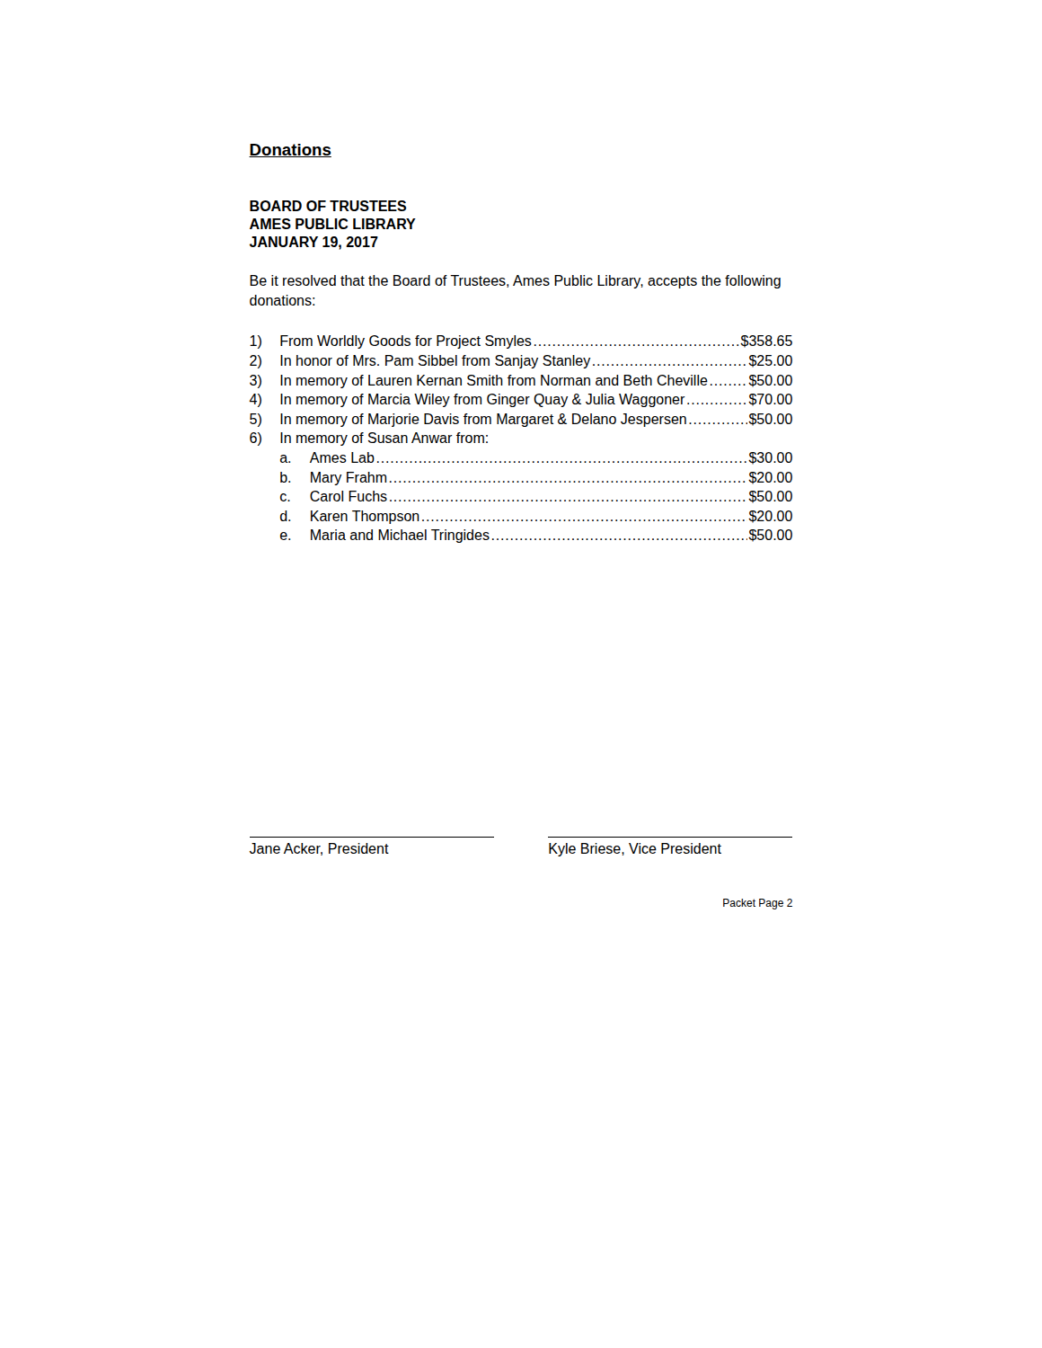Donations
BOARD OF TRUSTEES
AMES PUBLIC LIBRARY
JANUARY 19, 2017
Be it resolved that the Board of Trustees, Ames Public Library, accepts the following donations:
From Worldly Goods for Project Smyles ..................................................................................................................... $358.65
In honor of Mrs. Pam Sibbel from Sanjay Stanley ..................................................................................................................... $25.00
In memory of Lauren Kernan Smith from Norman and Beth Cheville ..................................................................................................................... $50.00
In memory of Marcia Wiley from Ginger Quay & Julia Waggoner ..................................................................................................................... $70.00
In memory of Marjorie Davis from Margaret & Delano Jespersen ..................................................................................................................... $50.00
In memory of Susan Anwar from:
Ames Lab ..................................................................................................................... $30.00
Mary Frahm ..................................................................................................................... $20.00
Carol Fuchs ..................................................................................................................... $50.00
Karen Thompson ..................................................................................................................... $20.00
Maria and Michael Tringides ..................................................................................................................... $50.00
Jane Acker, President Kyle Briese, Vice President
Packet Page 2